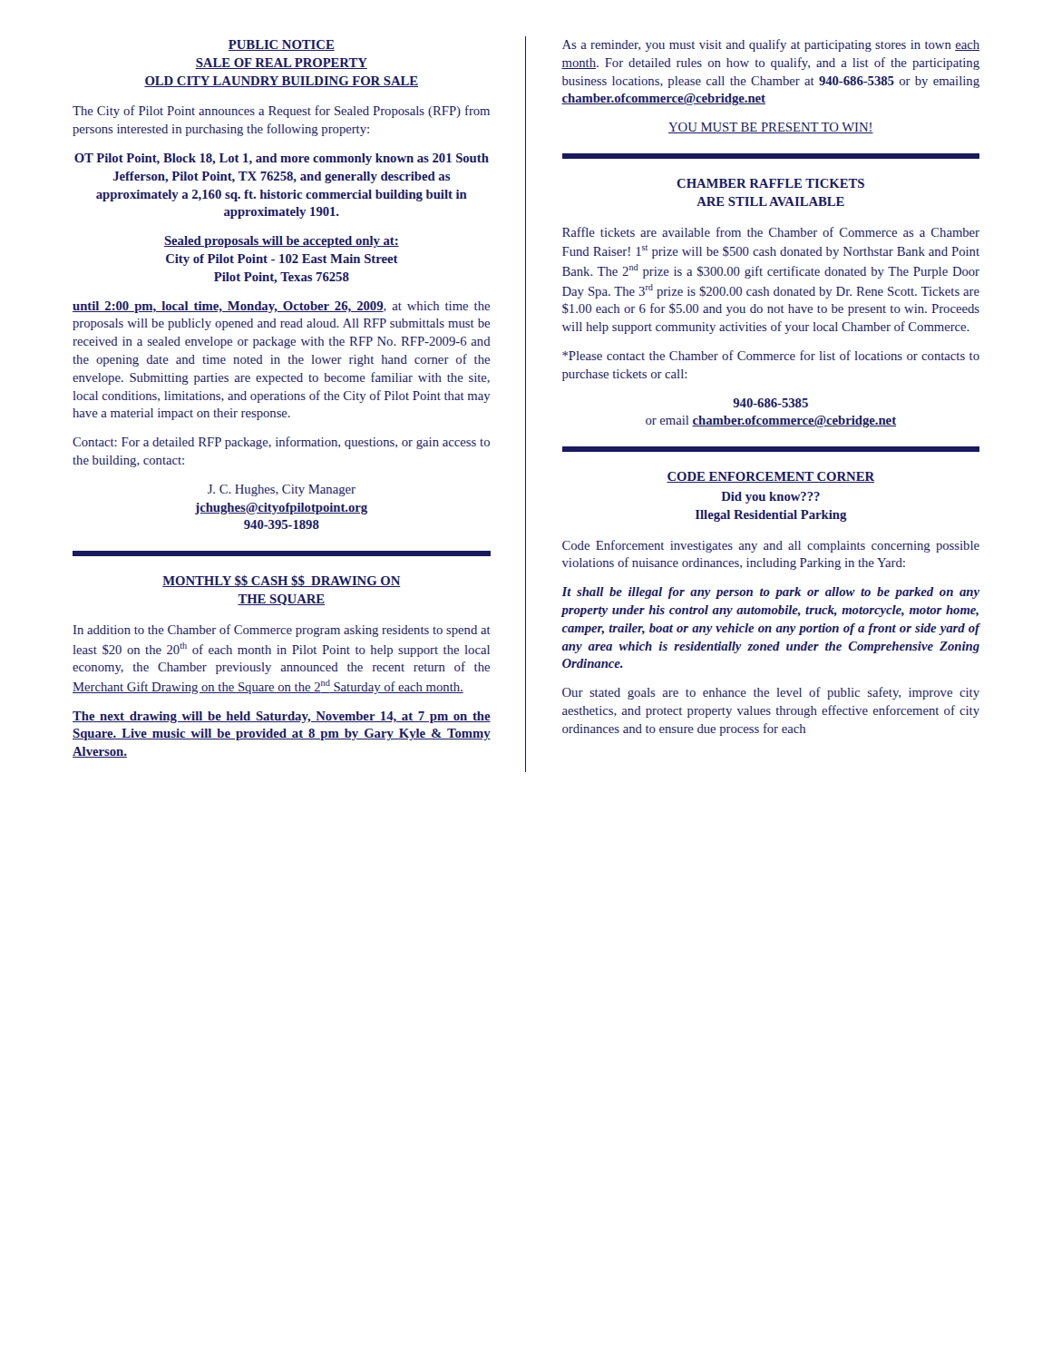PUBLIC NOTICE
SALE OF REAL PROPERTY
OLD CITY LAUNDRY BUILDING FOR SALE
The City of Pilot Point announces a Request for Sealed Proposals (RFP) from persons interested in purchasing the following property:
OT Pilot Point, Block 18, Lot 1, and more commonly known as 201 South Jefferson, Pilot Point, TX 76258, and generally described as approximately a 2,160 sq. ft. historic commercial building built in approximately 1901.
Sealed proposals will be accepted only at:
City of Pilot Point - 102 East Main Street
Pilot Point, Texas 76258
until 2:00 pm, local time, Monday, October 26, 2009, at which time the proposals will be publicly opened and read aloud. All RFP submittals must be received in a sealed envelope or package with the RFP No. RFP-2009-6 and the opening date and time noted in the lower right hand corner of the envelope. Submitting parties are expected to become familiar with the site, local conditions, limitations, and operations of the City of Pilot Point that may have a material impact on their response.
Contact: For a detailed RFP package, information, questions, or gain access to the building, contact:
J. C. Hughes, City Manager
jchughes@cityofpilotpoint.org
940-395-1898
MONTHLY $$ CASH $$ DRAWING ON
THE SQUARE
In addition to the Chamber of Commerce program asking residents to spend at least $20 on the 20th of each month in Pilot Point to help support the local economy, the Chamber previously announced the recent return of the Merchant Gift Drawing on the Square on the 2nd Saturday of each month.
The next drawing will be held Saturday, November 14, at 7 pm on the Square. Live music will be provided at 8 pm by Gary Kyle & Tommy Alverson.
As a reminder, you must visit and qualify at participating stores in town each month. For detailed rules on how to qualify, and a list of the participating business locations, please call the Chamber at 940-686-5385 or by emailing chamber.ofcommerce@cebridge.net
YOU MUST BE PRESENT TO WIN!
CHAMBER RAFFLE TICKETS
ARE STILL AVAILABLE
Raffle tickets are available from the Chamber of Commerce as a Chamber Fund Raiser! 1st prize will be $500 cash donated by Northstar Bank and Point Bank. The 2nd prize is a $300.00 gift certificate donated by The Purple Door Day Spa. The 3rd prize is $200.00 cash donated by Dr. Rene Scott. Tickets are $1.00 each or 6 for $5.00 and you do not have to be present to win. Proceeds will help support community activities of your local Chamber of Commerce.
*Please contact the Chamber of Commerce for list of locations or contacts to purchase tickets or call:
940-686-5385
or email chamber.ofcommerce@cebridge.net
CODE ENFORCEMENT CORNER
Did you know???
Illegal Residential Parking
Code Enforcement investigates any and all complaints concerning possible violations of nuisance ordinances, including Parking in the Yard:
It shall be illegal for any person to park or allow to be parked on any property under his control any automobile, truck, motorcycle, motor home, camper, trailer, boat or any vehicle on any portion of a front or side yard of any area which is residentially zoned under the Comprehensive Zoning Ordinance.
Our stated goals are to enhance the level of public safety, improve city aesthetics, and protect property values through effective enforcement of city ordinances and to ensure due process for each